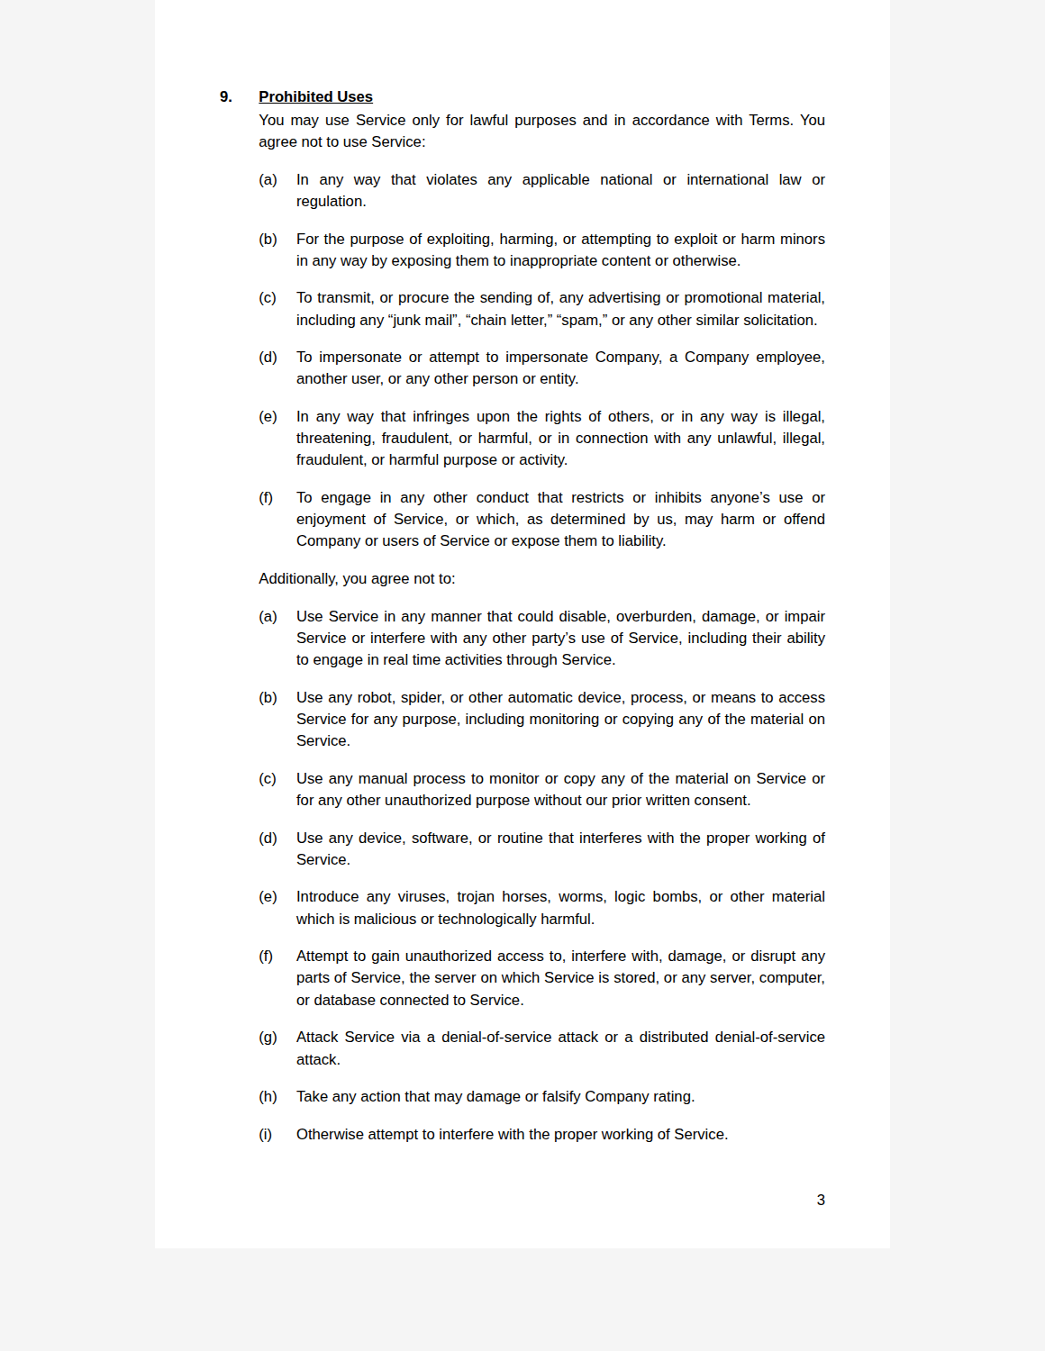9.
Prohibited Uses
You may use Service only for lawful purposes and in accordance with Terms. You agree not to use Service:
(a) In any way that violates any applicable national or international law or regulation.
(b) For the purpose of exploiting, harming, or attempting to exploit or harm minors in any way by exposing them to inappropriate content or otherwise.
(c) To transmit, or procure the sending of, any advertising or promotional material, including any “junk mail”, “chain letter,” “spam,” or any other similar solicitation.
(d) To impersonate or attempt to impersonate Company, a Company employee, another user, or any other person or entity.
(e) In any way that infringes upon the rights of others, or in any way is illegal, threatening, fraudulent, or harmful, or in connection with any unlawful, illegal, fraudulent, or harmful purpose or activity.
(f) To engage in any other conduct that restricts or inhibits anyone’s use or enjoyment of Service, or which, as determined by us, may harm or offend Company or users of Service or expose them to liability.
Additionally, you agree not to:
(a) Use Service in any manner that could disable, overburden, damage, or impair Service or interfere with any other party’s use of Service, including their ability to engage in real time activities through Service.
(b) Use any robot, spider, or other automatic device, process, or means to access Service for any purpose, including monitoring or copying any of the material on Service.
(c) Use any manual process to monitor or copy any of the material on Service or for any other unauthorized purpose without our prior written consent.
(d) Use any device, software, or routine that interferes with the proper working of Service.
(e) Introduce any viruses, trojan horses, worms, logic bombs, or other material which is malicious or technologically harmful.
(f) Attempt to gain unauthorized access to, interfere with, damage, or disrupt any parts of Service, the server on which Service is stored, or any server, computer, or database connected to Service.
(g) Attack Service via a denial-of-service attack or a distributed denial-of-service attack.
(h) Take any action that may damage or falsify Company rating.
(i) Otherwise attempt to interfere with the proper working of Service.
3